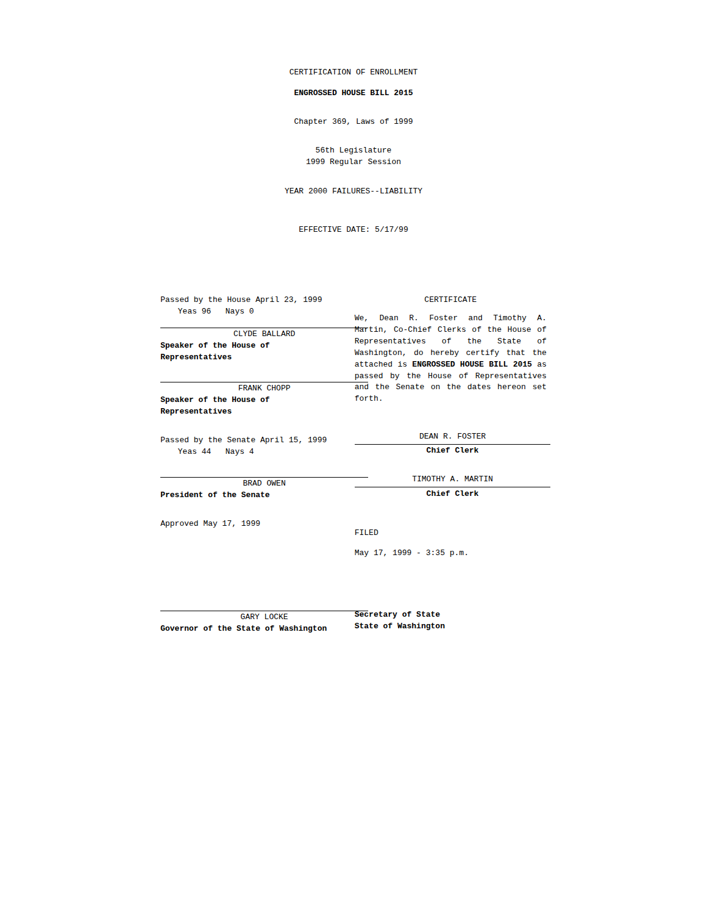CERTIFICATION OF ENROLLMENT
ENGROSSED HOUSE BILL 2015
Chapter 369, Laws of 1999
56th Legislature
1999 Regular Session
YEAR 2000 FAILURES--LIABILITY
EFFECTIVE DATE: 5/17/99
Passed by the House April 23, 1999
Yeas 96 Nays 0
CLYDE BALLARD
Speaker of the House of Representatives
FRANK CHOPP
Speaker of the House of Representatives
Passed by the Senate April 15, 1999
Yeas 44 Nays 4
BRAD OWEN
President of the Senate
Approved May 17, 1999
CERTIFICATE
We, Dean R. Foster and Timothy A. Martin, Co-Chief Clerks of the House of Representatives of the State of Washington, do hereby certify that the attached is ENGROSSED HOUSE BILL 2015 as passed by the House of Representatives and the Senate on the dates hereon set forth.
DEAN R. FOSTER
Chief Clerk
TIMOTHY A. MARTIN
Chief Clerk
FILED
May 17, 1999 - 3:35 p.m.
GARY LOCKE
Governor of the State of Washington
Secretary of State
State of Washington